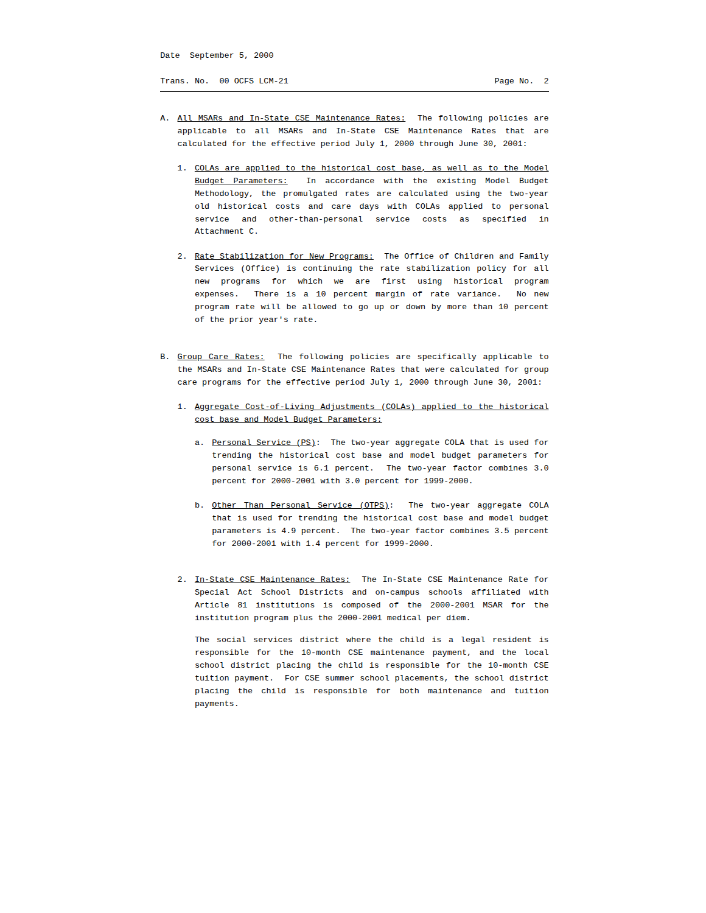Date September 5, 2000
Trans. No. 00 OCFS LCM-21 Page No. 2
A.
All MSARs and In-State CSE Maintenance Rates: The following policies are applicable to all MSARs and In-State CSE Maintenance Rates that are calculated for the effective period July 1, 2000 through June 30, 2001:
1.
COLAs are applied to the historical cost base, as well as to the Model Budget Parameters: In accordance with the existing Model Budget Methodology, the promulgated rates are calculated using the two-year old historical costs and care days with COLAs applied to personal service and other-than-personal service costs as specified in Attachment C.
2.
Rate Stabilization for New Programs: The Office of Children and Family Services (Office) is continuing the rate stabilization policy for all new programs for which we are first using historical program expenses. There is a 10 percent margin of rate variance. No new program rate will be allowed to go up or down by more than 10 percent of the prior year's rate.
B.
Group Care Rates: The following policies are specifically applicable to the MSARs and In-State CSE Maintenance Rates that were calculated for group care programs for the effective period July 1, 2000 through June 30, 2001:
1.
Aggregate Cost-of-Living Adjustments (COLAs) applied to the historical cost base and Model Budget Parameters:
a.
Personal Service (PS): The two-year aggregate COLA that is used for trending the historical cost base and model budget parameters for personal service is 6.1 percent. The two-year factor combines 3.0 percent for 2000-2001 with 3.0 percent for 1999-2000.
b.
Other Than Personal Service (OTPS): The two-year aggregate COLA that is used for trending the historical cost base and model budget parameters is 4.9 percent. The two-year factor combines 3.5 percent for 2000-2001 with 1.4 percent for 1999-2000.
2.
In-State CSE Maintenance Rates: The In-State CSE Maintenance Rate for Special Act School Districts and on-campus schools affiliated with Article 81 institutions is composed of the 2000-2001 MSAR for the institution program plus the 2000-2001 medical per diem.
The social services district where the child is a legal resident is responsible for the 10-month CSE maintenance payment, and the local school district placing the child is responsible for the 10-month CSE tuition payment. For CSE summer school placements, the school district placing the child is responsible for both maintenance and tuition payments.